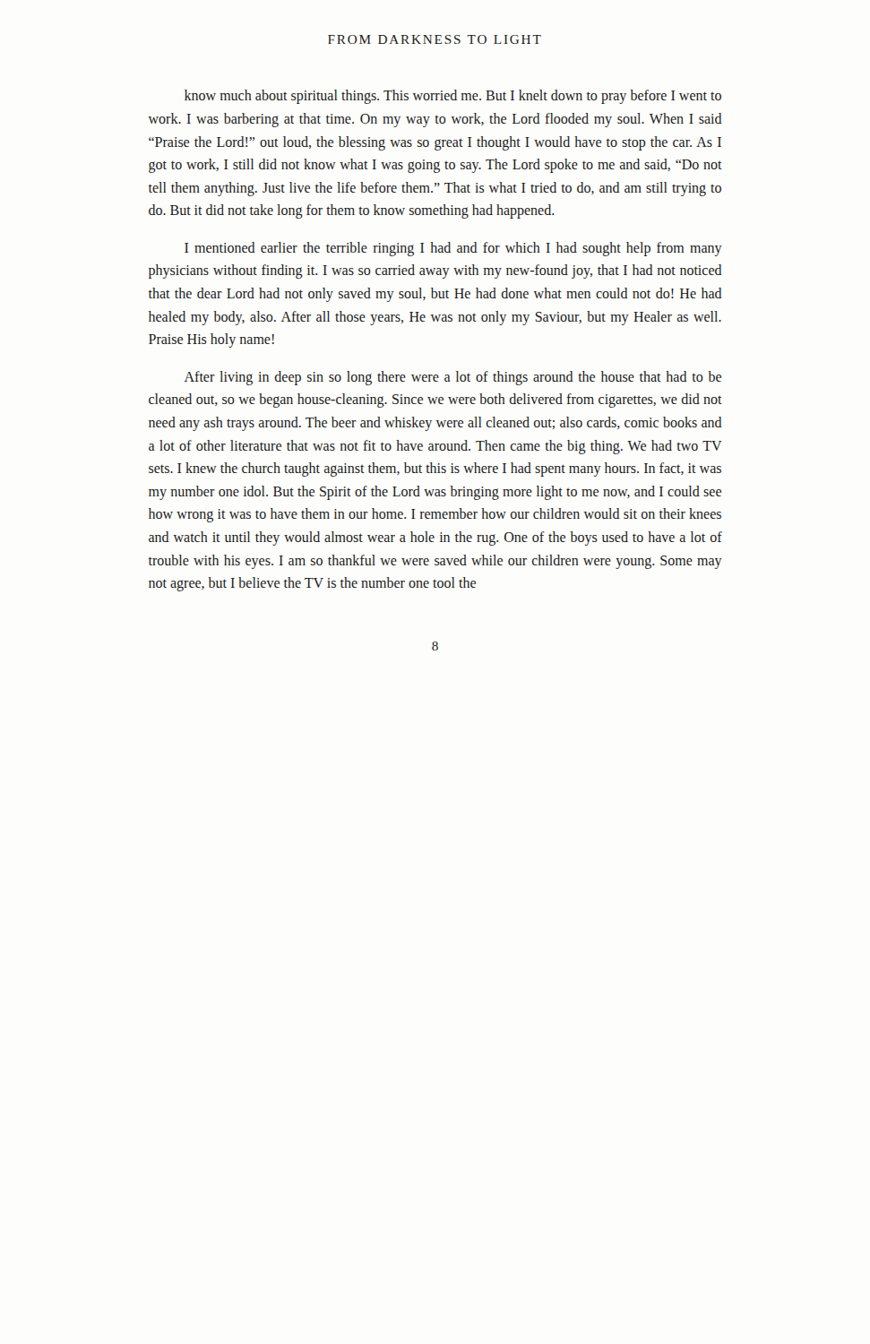From Darkness to Light
know much about spiritual things. This worried me. But I knelt down to pray before I went to work. I was barbering at that time. On my way to work, the Lord flooded my soul. When I said “Praise the Lord!” out loud, the blessing was so great I thought I would have to stop the car. As I got to work, I still did not know what I was going to say. The Lord spoke to me and said, “Do not tell them anything. Just live the life before them.” That is what I tried to do, and am still trying to do. But it did not take long for them to know something had happened.
I mentioned earlier the terrible ringing I had and for which I had sought help from many physicians without finding it. I was so carried away with my new-found joy, that I had not noticed that the dear Lord had not only saved my soul, but He had done what men could not do! He had healed my body, also. After all those years, He was not only my Saviour, but my Healer as well. Praise His holy name!
After living in deep sin so long there were a lot of things around the house that had to be cleaned out, so we began house-cleaning. Since we were both delivered from cigarettes, we did not need any ash trays around. The beer and whiskey were all cleaned out; also cards, comic books and a lot of other literature that was not fit to have around. Then came the big thing. We had two TV sets. I knew the church taught against them, but this is where I had spent many hours. In fact, it was my number one idol. But the Spirit of the Lord was bringing more light to me now, and I could see how wrong it was to have them in our home. I remember how our children would sit on their knees and watch it until they would almost wear a hole in the rug. One of the boys used to have a lot of trouble with his eyes. I am so thankful we were saved while our children were young. Some may not agree, but I believe the TV is the number one tool the
8